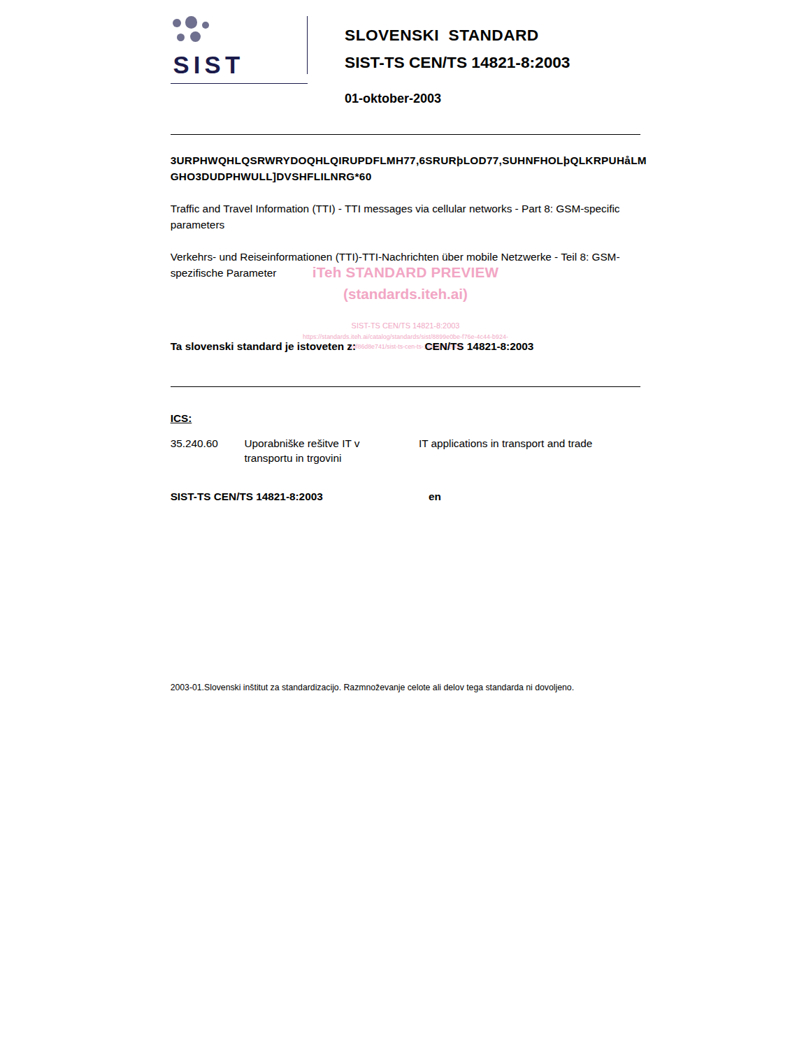SIST
SLOVENSKI STANDARD
SIST-TS CEN/TS 14821-8:2003
01-oktober-2003
3URPHWQHLQSRWRYDOQHLQIRUPDFLMH77,6SRURþLOD77,SUHNFHOLþQLKRPUHåLM GHO3DUDPHWULL]DVSHFLILNRG*60
Traffic and Travel Information (TTI) - TTI messages via cellular networks - Part 8: GSM-specific parameters
Verkehrs- und Reiseinformationen (TTI)-TTI-Nachrichten über mobile Netzwerke - Teil 8: GSM-spezifische Parameter
iTeh STANDARD PREVIEW
(standards.iteh.ai)
SIST-TS CEN/TS 14821-8:2003
https://standards.iteh.ai/catalog/standards/sist/8899e0be-f76e-4c44-b924-
b9f86d8e741/sist-ts-cen-ts-14821-8-2003
Ta slovenski standard je istoveten z: CEN/TS 14821-8:2003
ICS:
| 35.240.60 | Uporabniške rešitve IT v transportu in trgovini | IT applications in transport and trade |
SIST-TS CEN/TS 14821-8:2003 en
2003-01.Slovenski inštitut za standardizacijo. Razmnoževanje celote ali delov tega standarda ni dovoljeno.